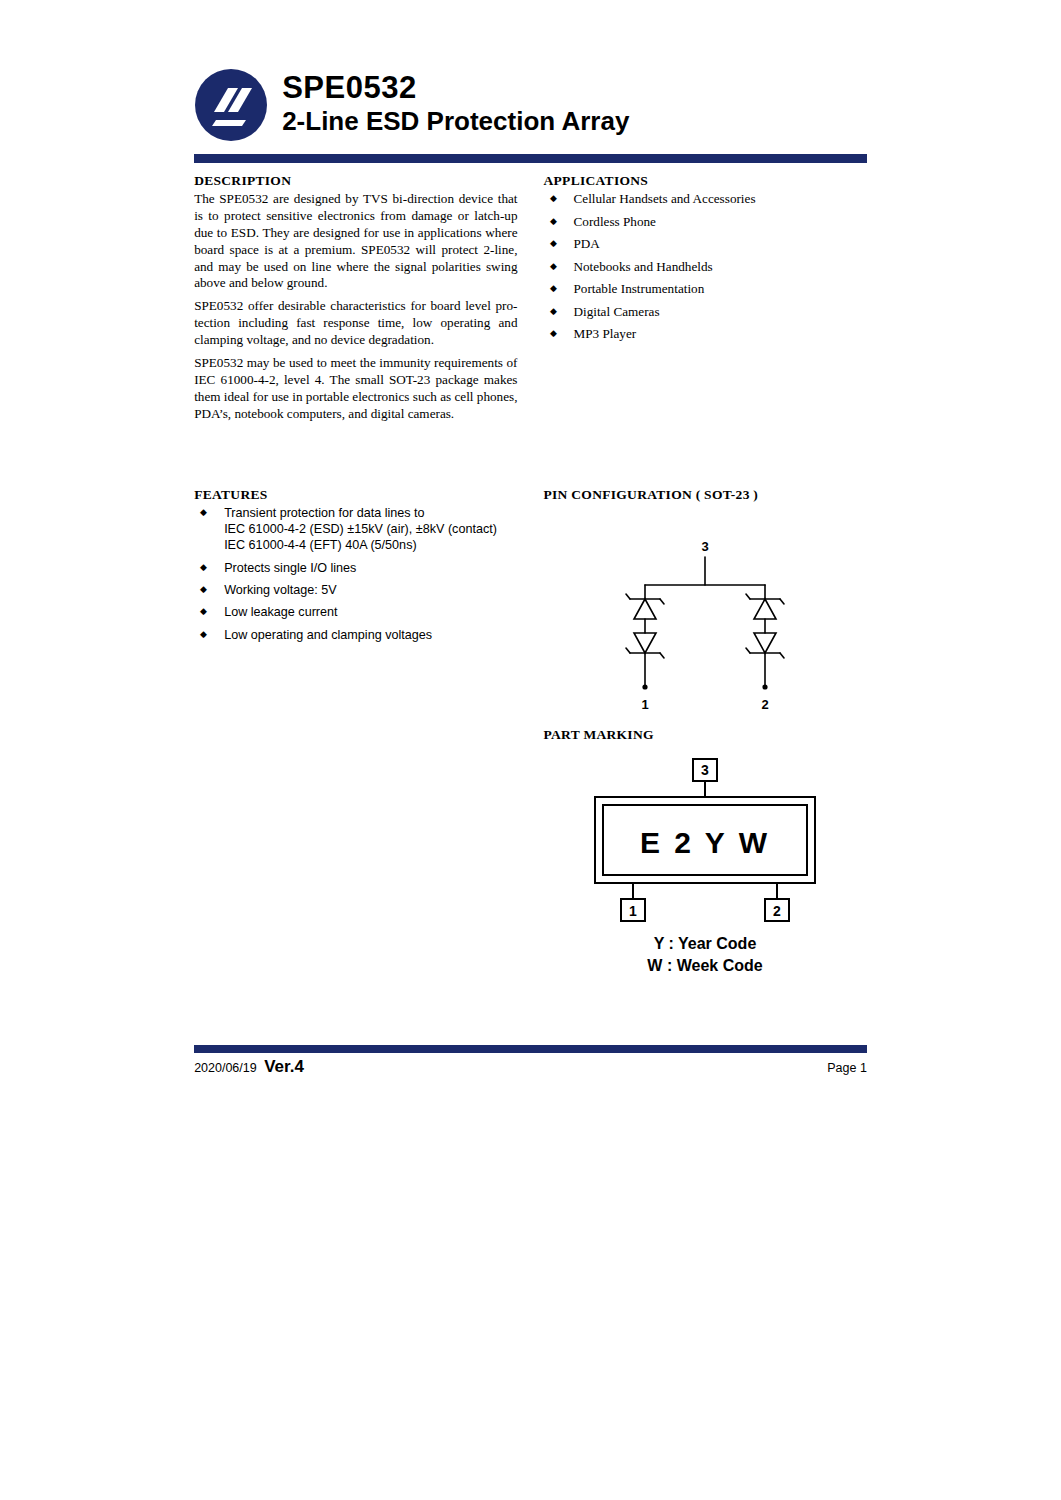SPE0532
2-Line ESD Protection Array
DESCRIPTION
The SPE0532 are designed by TVS bi-direction device that is to protect sensitive electronics from damage or latch-up due to ESD. They are designed for use in applications where board space is at a premium. SPE0532 will protect 2-line, and may be used on line where the signal polarities swing above and below ground.
SPE0532 offer desirable characteristics for board level protection including fast response time, low operating and clamping voltage, and no device degradation.
SPE0532 may be used to meet the immunity requirements of IEC 61000-4-2, level 4. The small SOT-23 package makes them ideal for use in portable electronics such as cell phones, PDA’s, notebook computers, and digital cameras.
APPLICATIONS
Cellular Handsets and Accessories
Cordless Phone
PDA
Notebooks and Handhelds
Portable Instrumentation
Digital Cameras
MP3 Player
FEATURES
Transient protection for data lines to
IEC 61000-4-2 (ESD) ±15kV (air), ±8kV (contact) IEC 61000-4-4 (EFT) 40A (5/50ns)
Protects single I/O lines
Working voltage: 5V
Low leakage current
Low operating and clamping voltages
PIN CONFIGURATION ( SOT-23 )
3 1 2
PART MARKING
3 E 2 Y W 1 2 Y : Year Code W : Week Code
2020/06/19 Ver.4
Page 1